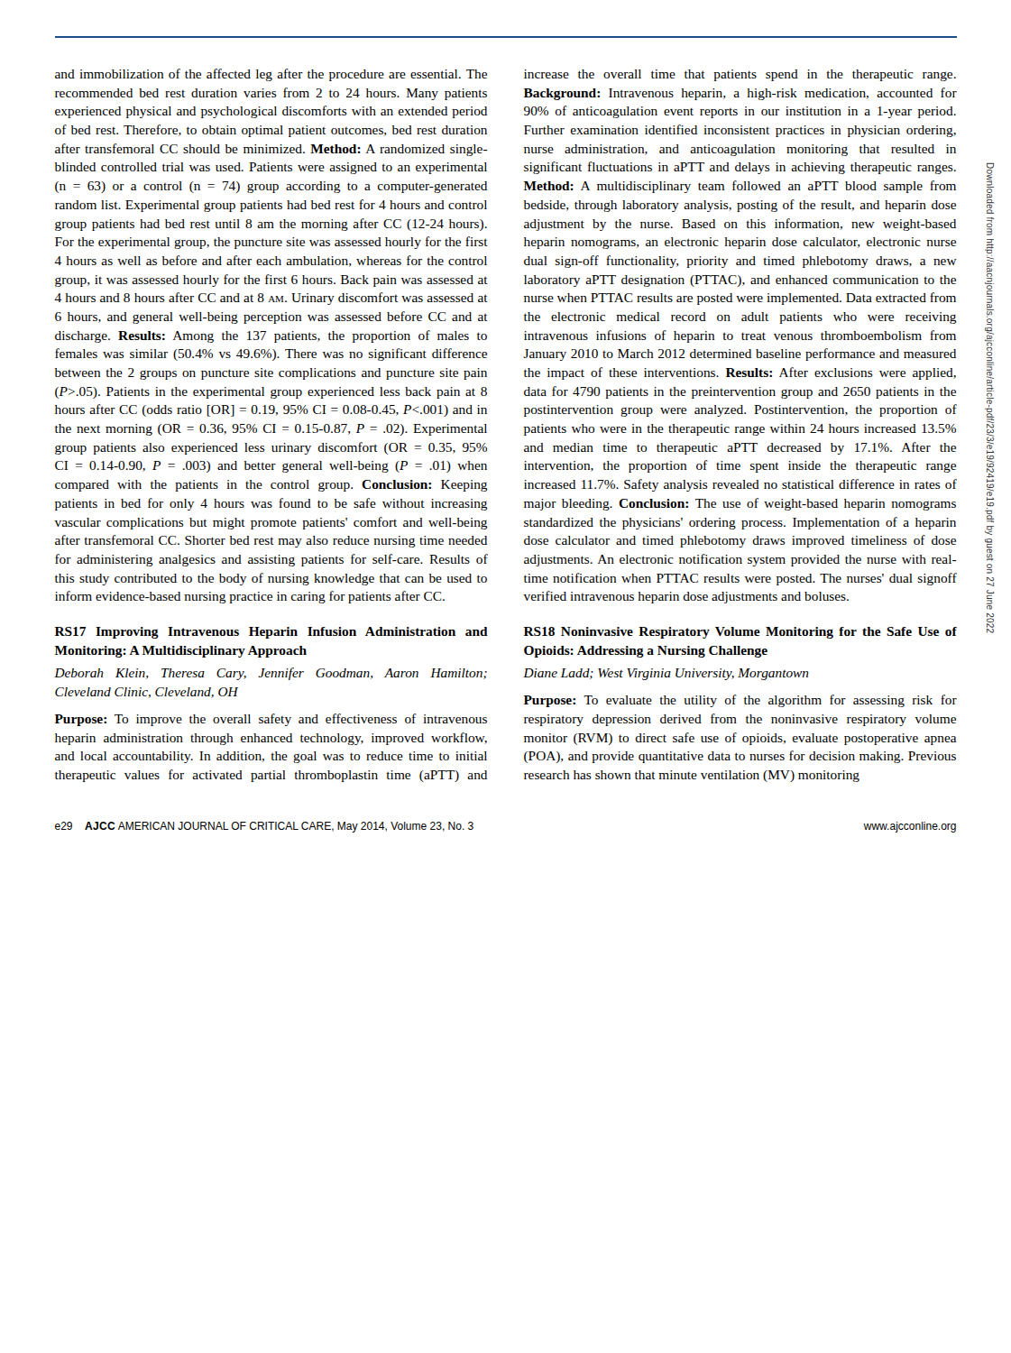Downloaded from http://aacnjournals.org/ajcconline/article-pdf/23/3/e19/92419/e19.pdf by guest on 27 June 2022
and immobilization of the affected leg after the procedure are essential. The recommended bed rest duration varies from 2 to 24 hours. Many patients experienced physical and psychological discomforts with an extended period of bed rest. Therefore, to obtain optimal patient outcomes, bed rest duration after transfemoral CC should be minimized. Method: A randomized single-blinded controlled trial was used. Patients were assigned to an experimental (n = 63) or a control (n = 74) group according to a computer-generated random list. Experimental group patients had bed rest for 4 hours and control group patients had bed rest until 8 am the morning after CC (12-24 hours). For the experimental group, the puncture site was assessed hourly for the first 4 hours as well as before and after each ambulation, whereas for the control group, it was assessed hourly for the first 6 hours. Back pain was assessed at 4 hours and 8 hours after CC and at 8 am. Urinary discomfort was assessed at 6 hours, and general well-being perception was assessed before CC and at discharge. Results: Among the 137 patients, the proportion of males to females was similar (50.4% vs 49.6%). There was no significant difference between the 2 groups on puncture site complications and puncture site pain (P>.05). Patients in the experimental group experienced less back pain at 8 hours after CC (odds ratio [OR] = 0.19, 95% CI = 0.08-0.45, P<.001) and in the next morning (OR = 0.36, 95% CI = 0.15-0.87, P = .02). Experimental group patients also experienced less urinary discomfort (OR = 0.35, 95% CI = 0.14-0.90, P = .003) and better general well-being (P = .01) when compared with the patients in the control group. Conclusion: Keeping patients in bed for only 4 hours was found to be safe without increasing vascular complications but might promote patients' comfort and well-being after transfemoral CC. Shorter bed rest may also reduce nursing time needed for administering analgesics and assisting patients for self-care. Results of this study contributed to the body of nursing knowledge that can be used to inform evidence-based nursing practice in caring for patients after CC.
RS17 Improving Intravenous Heparin Infusion Administration and Monitoring: A Multidisciplinary Approach
Deborah Klein, Theresa Cary, Jennifer Goodman, Aaron Hamilton; Cleveland Clinic, Cleveland, OH
Purpose: To improve the overall safety and effectiveness of intravenous heparin administration through enhanced technology, improved workflow, and local accountability. In addition, the goal was to reduce time to initial therapeutic values for activated partial thromboplastin time (aPTT) and increase the overall time that patients spend in the therapeutic range. Background: Intravenous heparin, a high-risk medication, accounted for 90% of anticoagulation event reports in our institution in a 1-year period. Further examination identified inconsistent practices in physician ordering, nurse administration, and anticoagulation monitoring that resulted in significant fluctuations in aPTT and delays in achieving therapeutic ranges. Method: A multidisciplinary team followed an aPTT blood sample from bedside, through laboratory analysis, posting of the result, and heparin dose adjustment by the nurse. Based on this information, new weight-based heparin nomograms, an electronic heparin dose calculator, electronic nurse dual sign-off functionality, priority and timed phlebotomy draws, a new laboratory aPTT designation (PTTAC), and enhanced communication to the nurse when PTTAC results are posted were implemented. Data extracted from the electronic medical record on adult patients who were receiving intravenous infusions of heparin to treat venous thromboembolism from January 2010 to March 2012 determined baseline performance and measured the impact of these interventions. Results: After exclusions were applied, data for 4790 patients in the preintervention group and 2650 patients in the postintervention group were analyzed. Postintervention, the proportion of patients who were in the therapeutic range within 24 hours increased 13.5% and median time to therapeutic aPTT decreased by 17.1%. After the intervention, the proportion of time spent inside the therapeutic range increased 11.7%. Safety analysis revealed no statistical difference in rates of major bleeding. Conclusion: The use of weight-based heparin nomograms standardized the physicians' ordering process. Implementation of a heparin dose calculator and timed phlebotomy draws improved timeliness of dose adjustments. An electronic notification system provided the nurse with real-time notification when PTTAC results were posted. The nurses' dual signoff verified intravenous heparin dose adjustments and boluses.
RS18 Noninvasive Respiratory Volume Monitoring for the Safe Use of Opioids: Addressing a Nursing Challenge
Diane Ladd; West Virginia University, Morgantown
Purpose: To evaluate the utility of the algorithm for assessing risk for respiratory depression derived from the noninvasive respiratory volume monitor (RVM) to direct safe use of opioids, evaluate postoperative apnea (POA), and provide quantitative data to nurses for decision making. Previous research has shown that minute ventilation (MV) monitoring
e29 AJCC AMERICAN JOURNAL OF CRITICAL CARE, May 2014, Volume 23, No. 3
www.ajcconline.org